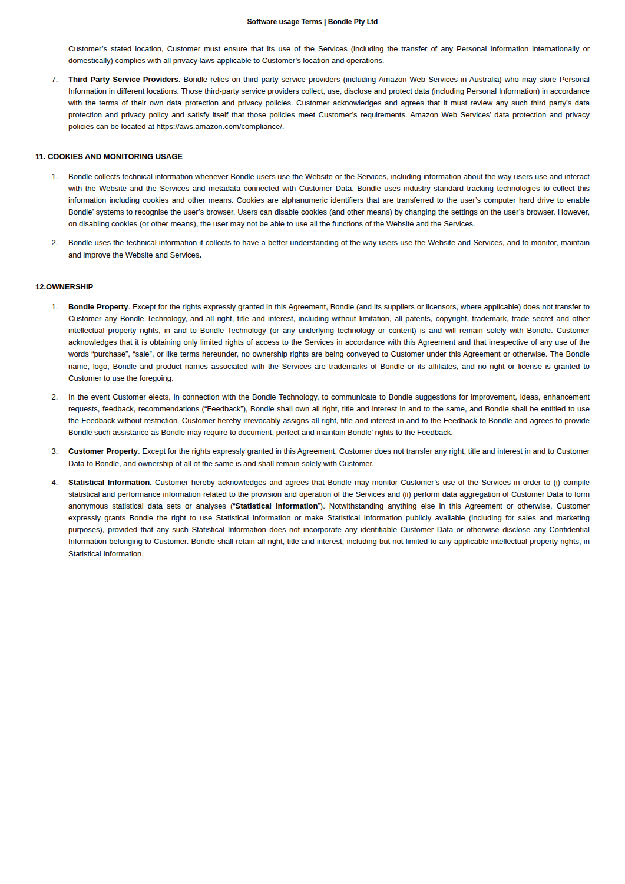Software usage Terms | Bondle Pty Ltd
Customer’s stated location, Customer must ensure that its use of the Services (including the transfer of any Personal Information internationally or domestically) complies with all privacy laws applicable to Customer’s location and operations.
Third Party Service Providers. Bondle relies on third party service providers (including Amazon Web Services in Australia) who may store Personal Information in different locations. Those third-party service providers collect, use, disclose and protect data (including Personal Information) in accordance with the terms of their own data protection and privacy policies. Customer acknowledges and agrees that it must review any such third party’s data protection and privacy policy and satisfy itself that those policies meet Customer’s requirements. Amazon Web Services’ data protection and privacy policies can be located at https://aws.amazon.com/compliance/.
11. Cookies and Monitoring Usage
Bondle collects technical information whenever Bondle users use the Website or the Services, including information about the way users use and interact with the Website and the Services and metadata connected with Customer Data. Bondle uses industry standard tracking technologies to collect this information including cookies and other means. Cookies are alphanumeric identifiers that are transferred to the user’s computer hard drive to enable Bondle’ systems to recognise the user’s browser. Users can disable cookies (and other means) by changing the settings on the user’s browser. However, on disabling cookies (or other means), the user may not be able to use all the functions of the Website and the Services.
Bondle uses the technical information it collects to have a better understanding of the way users use the Website and Services, and to monitor, maintain and improve the Website and Services.
12.Ownership
Bondle Property. Except for the rights expressly granted in this Agreement, Bondle (and its suppliers or licensors, where applicable) does not transfer to Customer any Bondle Technology, and all right, title and interest, including without limitation, all patents, copyright, trademark, trade secret and other intellectual property rights, in and to Bondle Technology (or any underlying technology or content) is and will remain solely with Bondle. Customer acknowledges that it is obtaining only limited rights of access to the Services in accordance with this Agreement and that irrespective of any use of the words “purchase”, “sale”, or like terms hereunder, no ownership rights are being conveyed to Customer under this Agreement or otherwise. The Bondle name, logo, Bondle and product names associated with the Services are trademarks of Bondle or its affiliates, and no right or license is granted to Customer to use the foregoing.
In the event Customer elects, in connection with the Bondle Technology, to communicate to Bondle suggestions for improvement, ideas, enhancement requests, feedback, recommendations (“Feedback”), Bondle shall own all right, title and interest in and to the same, and Bondle shall be entitled to use the Feedback without restriction. Customer hereby irrevocably assigns all right, title and interest in and to the Feedback to Bondle and agrees to provide Bondle such assistance as Bondle may require to document, perfect and maintain Bondle’ rights to the Feedback.
Customer Property. Except for the rights expressly granted in this Agreement, Customer does not transfer any right, title and interest in and to Customer Data to Bondle, and ownership of all of the same is and shall remain solely with Customer.
Statistical Information. Customer hereby acknowledges and agrees that Bondle may monitor Customer’s use of the Services in order to (i) compile statistical and performance information related to the provision and operation of the Services and (ii) perform data aggregation of Customer Data to form anonymous statistical data sets or analyses (“Statistical Information”). Notwithstanding anything else in this Agreement or otherwise, Customer expressly grants Bondle the right to use Statistical Information or make Statistical Information publicly available (including for sales and marketing purposes), provided that any such Statistical Information does not incorporate any identifiable Customer Data or otherwise disclose any Confidential Information belonging to Customer. Bondle shall retain all right, title and interest, including but not limited to any applicable intellectual property rights, in Statistical Information.